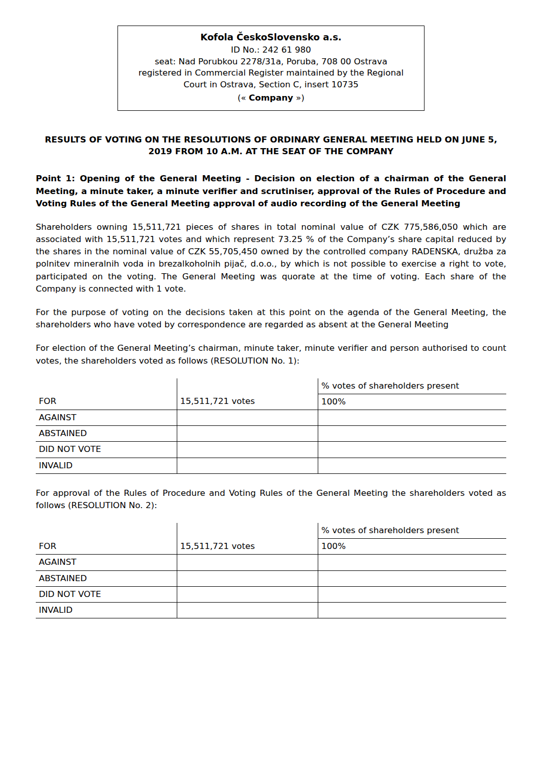Kofola ČeskoSlovensko a.s. ID No.: 242 61 980
seat: Nad Porubkou 2278/31a, Poruba, 708 00 Ostrava
registered in Commercial Register maintained by the Regional
Court in Ostrava, Section C, insert 10735 (« Company »)
Results of voting on the resolutions of ordinary general meeting held on June 5, 2019 from 10 a.m. at the seat of the Company
Point 1: Opening of the General Meeting - Decision on election of a chairman of the General Meeting, a minute taker, a minute verifier and scrutiniser, approval of the Rules of Procedure and Voting Rules of the General Meeting approval of audio recording of the General Meeting
Shareholders owning 15,511,721 pieces of shares in total nominal value of CZK 775,586,050 which are associated with 15,511,721 votes and which represent 73.25 % of the Company’s share capital reduced by the shares in the nominal value of CZK 55,705,450 owned by the controlled company RADENSKA, družba za polnitev mineralnih voda in brezalkoholnih pijač, d.o.o., by which is not possible to exercise a right to vote, participated on the voting. The General Meeting was quorate at the time of voting. Each share of the Company is connected with 1 vote.
For the purpose of voting on the decisions taken at this point on the agenda of the General Meeting, the shareholders who have voted by correspondence are regarded as absent at the General Meeting
For election of the General Meeting’s chairman, minute taker, minute verifier and person authorised to count votes, the shareholders voted as follows (RESOLUTION No. 1):
| | | % votes of shareholders present |
| FOR | 15,511,721 votes | 100% |
| AGAINST | | |
| ABSTAINED | | |
| DID NOT VOTE | | |
| INVALID | | |
For approval of the Rules of Procedure and Voting Rules of the General Meeting the shareholders voted as follows (RESOLUTION No. 2):
| | | % votes of shareholders present |
| FOR | 15,511,721 votes | 100% |
| AGAINST | | |
| ABSTAINED | | |
| DID NOT VOTE | | |
| INVALID | | |